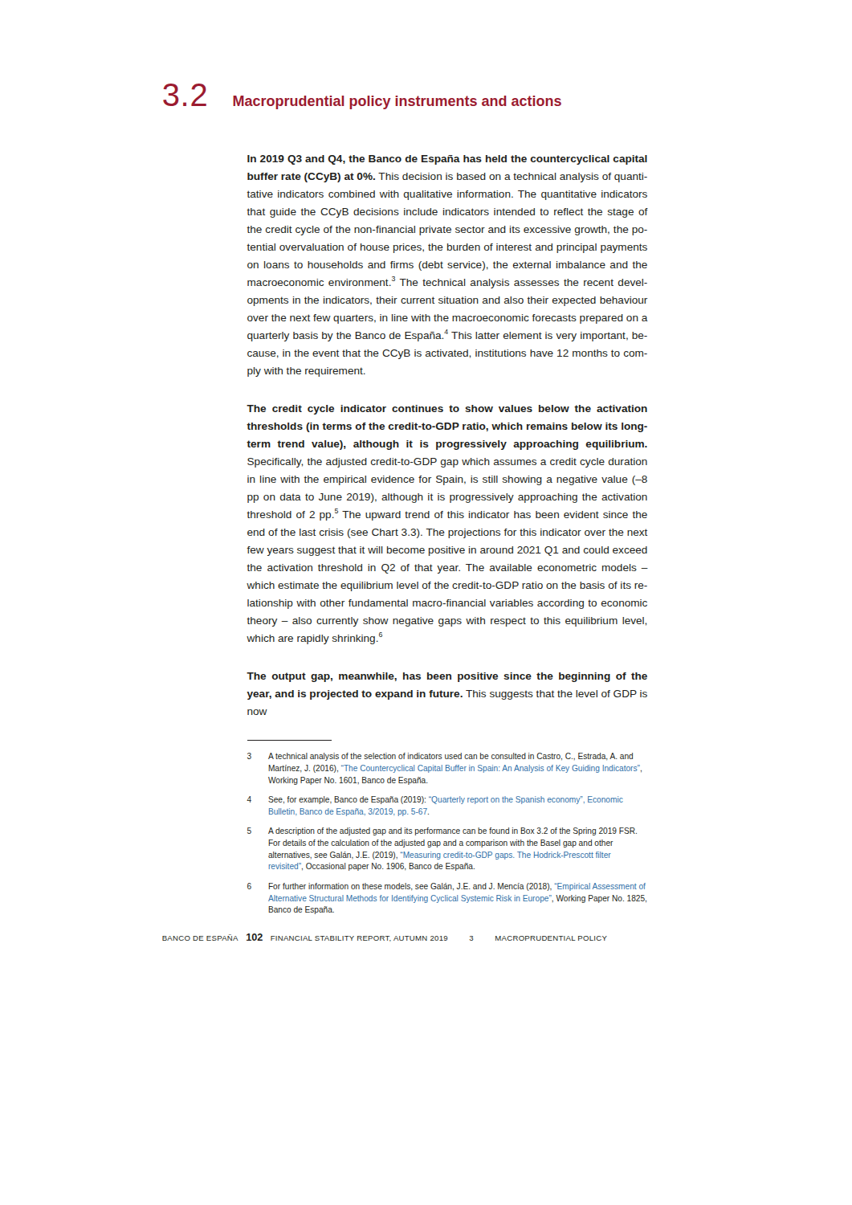3.2
Macroprudential policy instruments and actions
In 2019 Q3 and Q4, the Banco de España has held the countercyclical capital buffer rate (CCyB) at 0%. This decision is based on a technical analysis of quantitative indicators combined with qualitative information. The quantitative indicators that guide the CCyB decisions include indicators intended to reflect the stage of the credit cycle of the non-financial private sector and its excessive growth, the potential overvaluation of house prices, the burden of interest and principal payments on loans to households and firms (debt service), the external imbalance and the macroeconomic environment.3 The technical analysis assesses the recent developments in the indicators, their current situation and also their expected behaviour over the next few quarters, in line with the macroeconomic forecasts prepared on a quarterly basis by the Banco de España.4 This latter element is very important, because, in the event that the CCyB is activated, institutions have 12 months to comply with the requirement.
The credit cycle indicator continues to show values below the activation thresholds (in terms of the credit-to-GDP ratio, which remains below its long-term trend value), although it is progressively approaching equilibrium. Specifically, the adjusted credit-to-GDP gap which assumes a credit cycle duration in line with the empirical evidence for Spain, is still showing a negative value (–8 pp on data to June 2019), although it is progressively approaching the activation threshold of 2 pp.5 The upward trend of this indicator has been evident since the end of the last crisis (see Chart 3.3). The projections for this indicator over the next few years suggest that it will become positive in around 2021 Q1 and could exceed the activation threshold in Q2 of that year. The available econometric models – which estimate the equilibrium level of the credit-to-GDP ratio on the basis of its relationship with other fundamental macro-financial variables according to economic theory – also currently show negative gaps with respect to this equilibrium level, which are rapidly shrinking.6
The output gap, meanwhile, has been positive since the beginning of the year, and is projected to expand in future. This suggests that the level of GDP is now
3
A technical analysis of the selection of indicators used can be consulted in Castro, C., Estrada, A. and Martínez, J. (2016), “The Countercyclical Capital Buffer in Spain: An Analysis of Key Guiding Indicators”, Working Paper No. 1601, Banco de España.
4
See, for example, Banco de España (2019): “Quarterly report on the Spanish economy”, Economic Bulletin, Banco de España, 3/2019, pp. 5-67.
5
A description of the adjusted gap and its performance can be found in Box 3.2 of the Spring 2019 FSR. For details of the calculation of the adjusted gap and a comparison with the Basel gap and other alternatives, see Galán, J.E. (2019), “Measuring credit-to-GDP gaps. The Hodrick-Prescott filter revisited”, Occasional paper No. 1906, Banco de España.
6
For further information on these models, see Galán, J.E. and J. Mencía (2018), “Empirical Assessment of Alternative Structural Methods for Identifying Cyclical Systemic Risk in Europe”, Working Paper No. 1825, Banco de España.
BANCO DE ESPAÑA 102 FINANCIAL STABILITY REPORT, AUTUMN 2019 3 MACROPRUDENTIAL POLICY